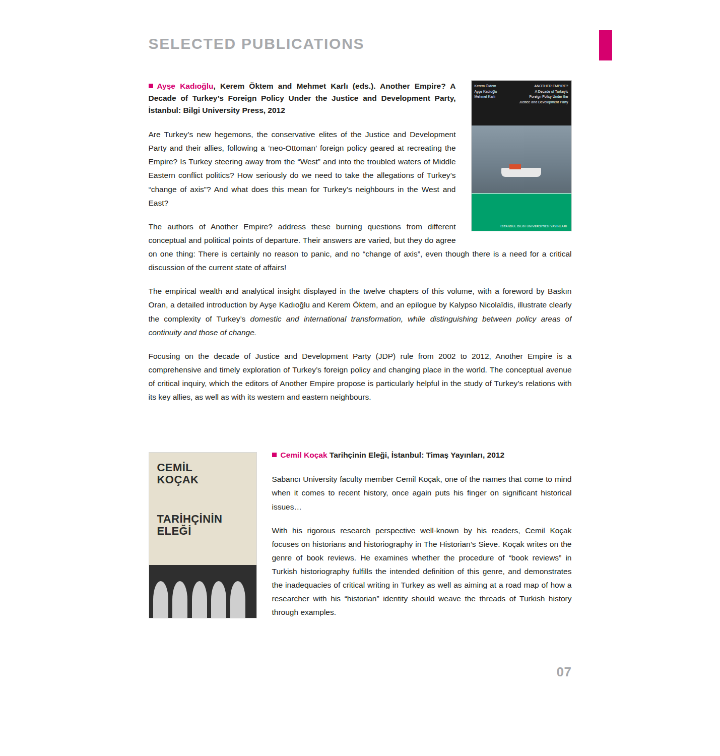Selected Publications
Kerem Öktem
Ayşe Kadıoğlu
Mehmet Karlı
ANOTHER EMPIRE?
A Decade of Turkey's
Foreign Policy Under the
Justice and Development Party
İSTANBUL BİLGİ ÜNİVERSİTESİ YAYINLARI
Ayşe Kadıoğlu, Kerem Öktem and Mehmet Karlı (eds.). Another Empire? A Decade of Turkey’s Foreign Policy Under the Justice and Development Party, İstanbul: Bilgi University Press, 2012
Are Turkey’s new hegemons, the conservative elites of the Justice and Development Party and their allies, following a ‘neo-Ottoman’ foreign policy geared at recreating the Empire? Is Turkey steering away from the “West” and into the troubled waters of Middle Eastern conflict politics? How seriously do we need to take the allegations of Turkey’s “change of axis”? And what does this mean for Turkey’s neighbours in the West and East?
The authors of Another Empire? address these burning questions from different conceptual and political points of departure. Their answers are varied, but they do agree on one thing: There is certainly no reason to panic, and no “change of axis”, even though there is a need for a critical discussion of the current state of affairs!
The empirical wealth and analytical insight displayed in the twelve chapters of this volume, with a foreword by Baskın Oran, a detailed introduction by Ayşe Kadıoğlu and Kerem Öktem, and an epilogue by Kalypso Nicolaïdis, illustrate clearly the complexity of Turkey’s domestic and international transformation, while distinguishing between policy areas of continuity and those of change.
Focusing on the decade of Justice and Development Party (JDP) rule from 2002 to 2012, Another Empire is a comprehensive and timely exploration of Turkey’s foreign policy and changing place in the world. The conceptual avenue of critical inquiry, which the editors of Another Empire propose is particularly helpful in the study of Turkey’s relations with its key allies, as well as with its western and eastern neighbours.
CEMİL
KOÇAK
TARİHÇİNİN
ELEĞİ
Cemil Koçak Tarihçinin Eleği, İstanbul: Timaş Yayınları, 2012
Sabancı University faculty member Cemil Koçak, one of the names that come to mind when it comes to recent history, once again puts his finger on significant historical issues…
With his rigorous research perspective well-known by his readers, Cemil Koçak focuses on historians and historiography in The Historian’s Sieve. Koçak writes on the genre of book reviews. He examines whether the procedure of “book reviews” in Turkish historiography fulfills the intended definition of this genre, and demonstrates the inadequacies of critical writing in Turkey as well as aiming at a road map of how a researcher with his “historian” identity should weave the threads of Turkish history through examples.
07